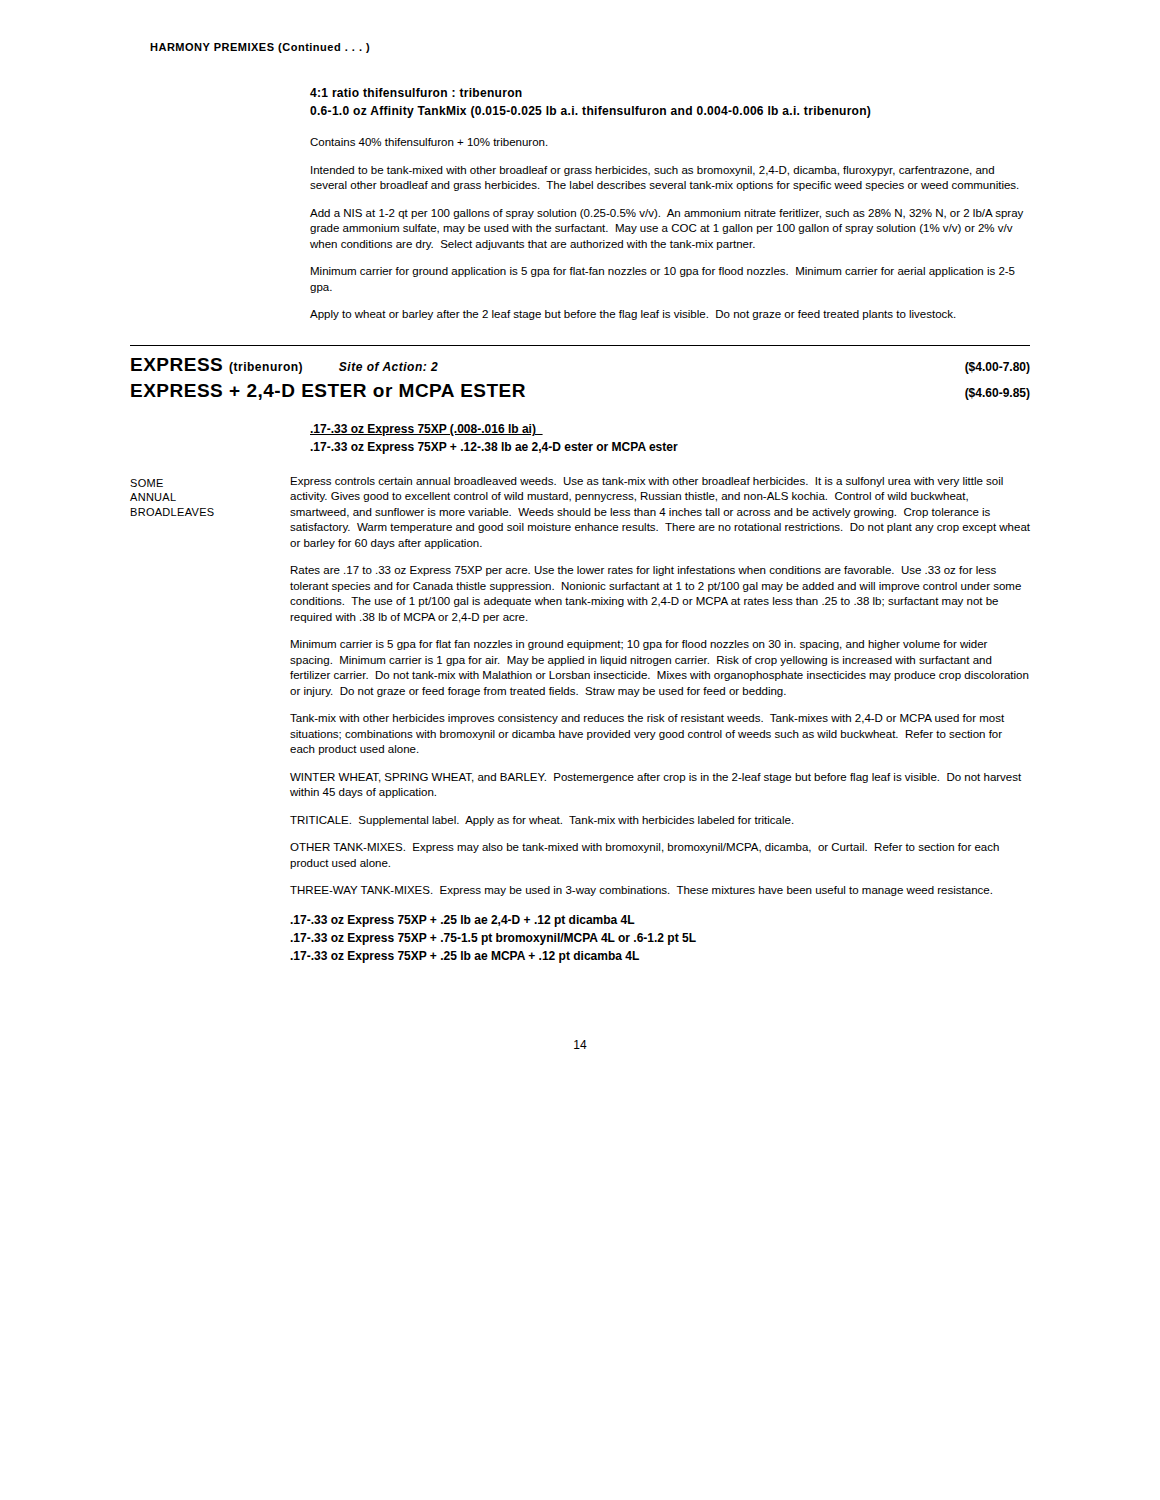HARMONY PREMIXES (Continued . . . )
4:1 ratio thifensulfuron : tribenuron
0.6-1.0 oz Affinity TankMix (0.015-0.025 lb a.i. thifensulfuron and 0.004-0.006 lb a.i. tribenuron)
Contains 40% thifensulfuron + 10% tribenuron.
Intended to be tank-mixed with other broadleaf or grass herbicides, such as bromoxynil, 2,4-D, dicamba, fluroxypyr, carfentrazone, and several other broadleaf and grass herbicides. The label describes several tank-mix options for specific weed species or weed communities.
Add a NIS at 1-2 qt per 100 gallons of spray solution (0.25-0.5% v/v). An ammonium nitrate feritlizer, such as 28% N, 32% N, or 2 lb/A spray grade ammonium sulfate, may be used with the surfactant. May use a COC at 1 gallon per 100 gallon of spray solution (1% v/v) or 2% v/v when conditions are dry. Select adjuvants that are authorized with the tank-mix partner.
Minimum carrier for ground application is 5 gpa for flat-fan nozzles or 10 gpa for flood nozzles. Minimum carrier for aerial application is 2-5 gpa.
Apply to wheat or barley after the 2 leaf stage but before the flag leaf is visible. Do not graze or feed treated plants to livestock.
EXPRESS (tribenuron) Site of Action: 2
($4.00-7.80)
EXPRESS + 2,4-D ESTER or MCPA ESTER
($4.60-9.85)
.17-.33 oz Express 75XP (.008-.016 lb ai)
.17-.33 oz Express 75XP + .12-.38 lb ae 2,4-D ester or MCPA ester
SOME
ANNUAL
BROADLEAVES
Express controls certain annual broadleaved weeds. Use as tank-mix with other broadleaf herbicides. It is a sulfonyl urea with very little soil activity. Gives good to excellent control of wild mustard, pennycress, Russian thistle, and non-ALS kochia. Control of wild buckwheat, smartweed, and sunflower is more variable. Weeds should be less than 4 inches tall or across and be actively growing. Crop tolerance is satisfactory. Warm temperature and good soil moisture enhance results. There are no rotational restrictions. Do not plant any crop except wheat or barley for 60 days after application.
Rates are .17 to .33 oz Express 75XP per acre. Use the lower rates for light infestations when conditions are favorable. Use .33 oz for less tolerant species and for Canada thistle suppression. Nonionic surfactant at 1 to 2 pt/100 gal may be added and will improve control under some conditions. The use of 1 pt/100 gal is adequate when tank-mixing with 2,4-D or MCPA at rates less than .25 to .38 lb; surfactant may not be required with .38 lb of MCPA or 2,4-D per acre.
Minimum carrier is 5 gpa for flat fan nozzles in ground equipment; 10 gpa for flood nozzles on 30 in. spacing, and higher volume for wider spacing. Minimum carrier is 1 gpa for air. May be applied in liquid nitrogen carrier. Risk of crop yellowing is increased with surfactant and fertilizer carrier. Do not tank-mix with Malathion or Lorsban insecticide. Mixes with organophosphate insecticides may produce crop discoloration or injury. Do not graze or feed forage from treated fields. Straw may be used for feed or bedding.
Tank-mix with other herbicides improves consistency and reduces the risk of resistant weeds. Tank-mixes with 2,4-D or MCPA used for most situations; combinations with bromoxynil or dicamba have provided very good control of weeds such as wild buckwheat. Refer to section for each product used alone.
WINTER WHEAT, SPRING WHEAT, and BARLEY. Postemergence after crop is in the 2-leaf stage but before flag leaf is visible. Do not harvest within 45 days of application.
TRITICALE. Supplemental label. Apply as for wheat. Tank-mix with herbicides labeled for triticale.
OTHER TANK-MIXES. Express may also be tank-mixed with bromoxynil, bromoxynil/MCPA, dicamba, or Curtail. Refer to section for each product used alone.
THREE-WAY TANK-MIXES. Express may be used in 3-way combinations. These mixtures have been useful to manage weed resistance.
.17-.33 oz Express 75XP + .25 lb ae 2,4-D + .12 pt dicamba 4L
.17-.33 oz Express 75XP + .75-1.5 pt bromoxynil/MCPA 4L or .6-1.2 pt 5L
.17-.33 oz Express 75XP + .25 lb ae MCPA + .12 pt dicamba 4L
14